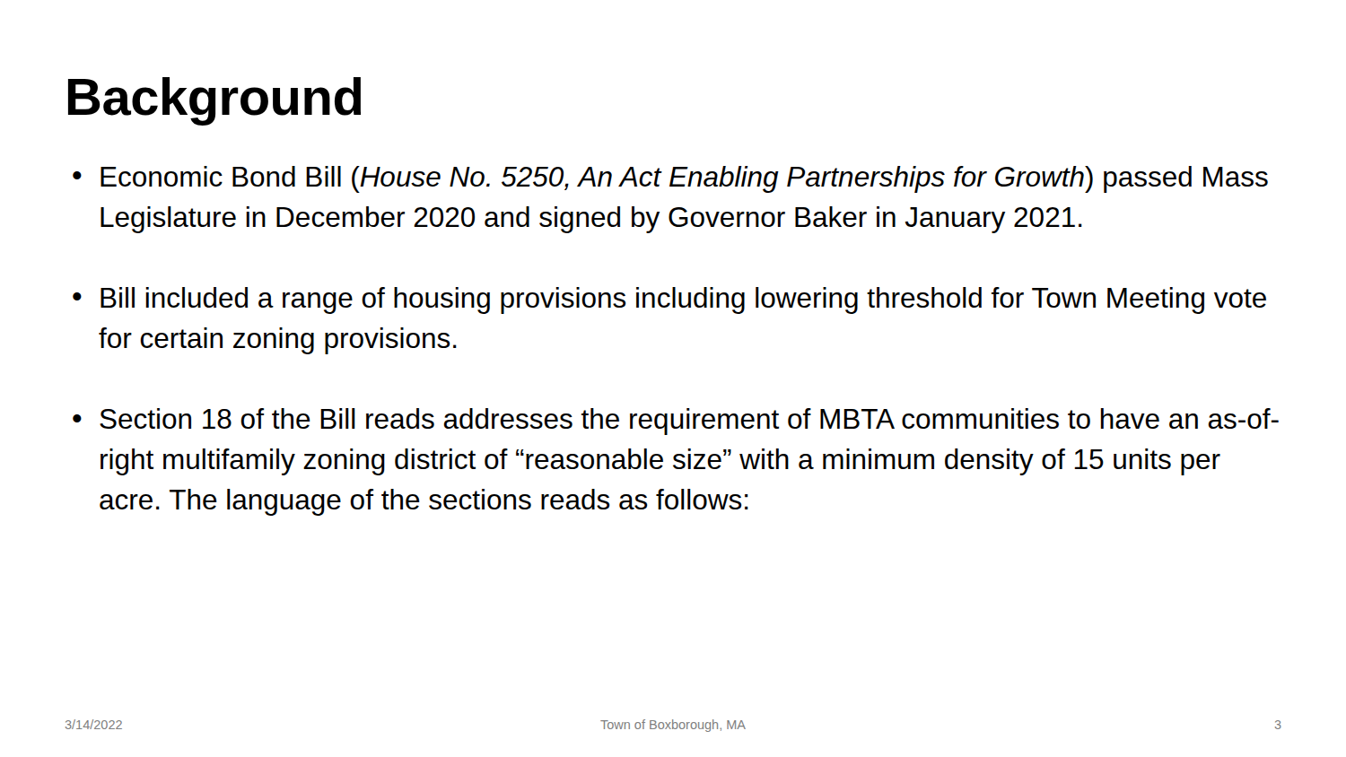Background
Economic Bond Bill (House No. 5250, An Act Enabling Partnerships for Growth) passed Mass Legislature in December 2020 and signed by Governor Baker in January 2021.
Bill included a range of housing provisions including lowering threshold for Town Meeting vote for certain zoning provisions.
Section 18 of the Bill reads addresses the requirement of MBTA communities to have an as-of-right multifamily zoning district of “reasonable size” with a minimum density of 15 units per acre. The language of the sections reads as follows:
3/14/2022 Town of Boxborough, MA 3